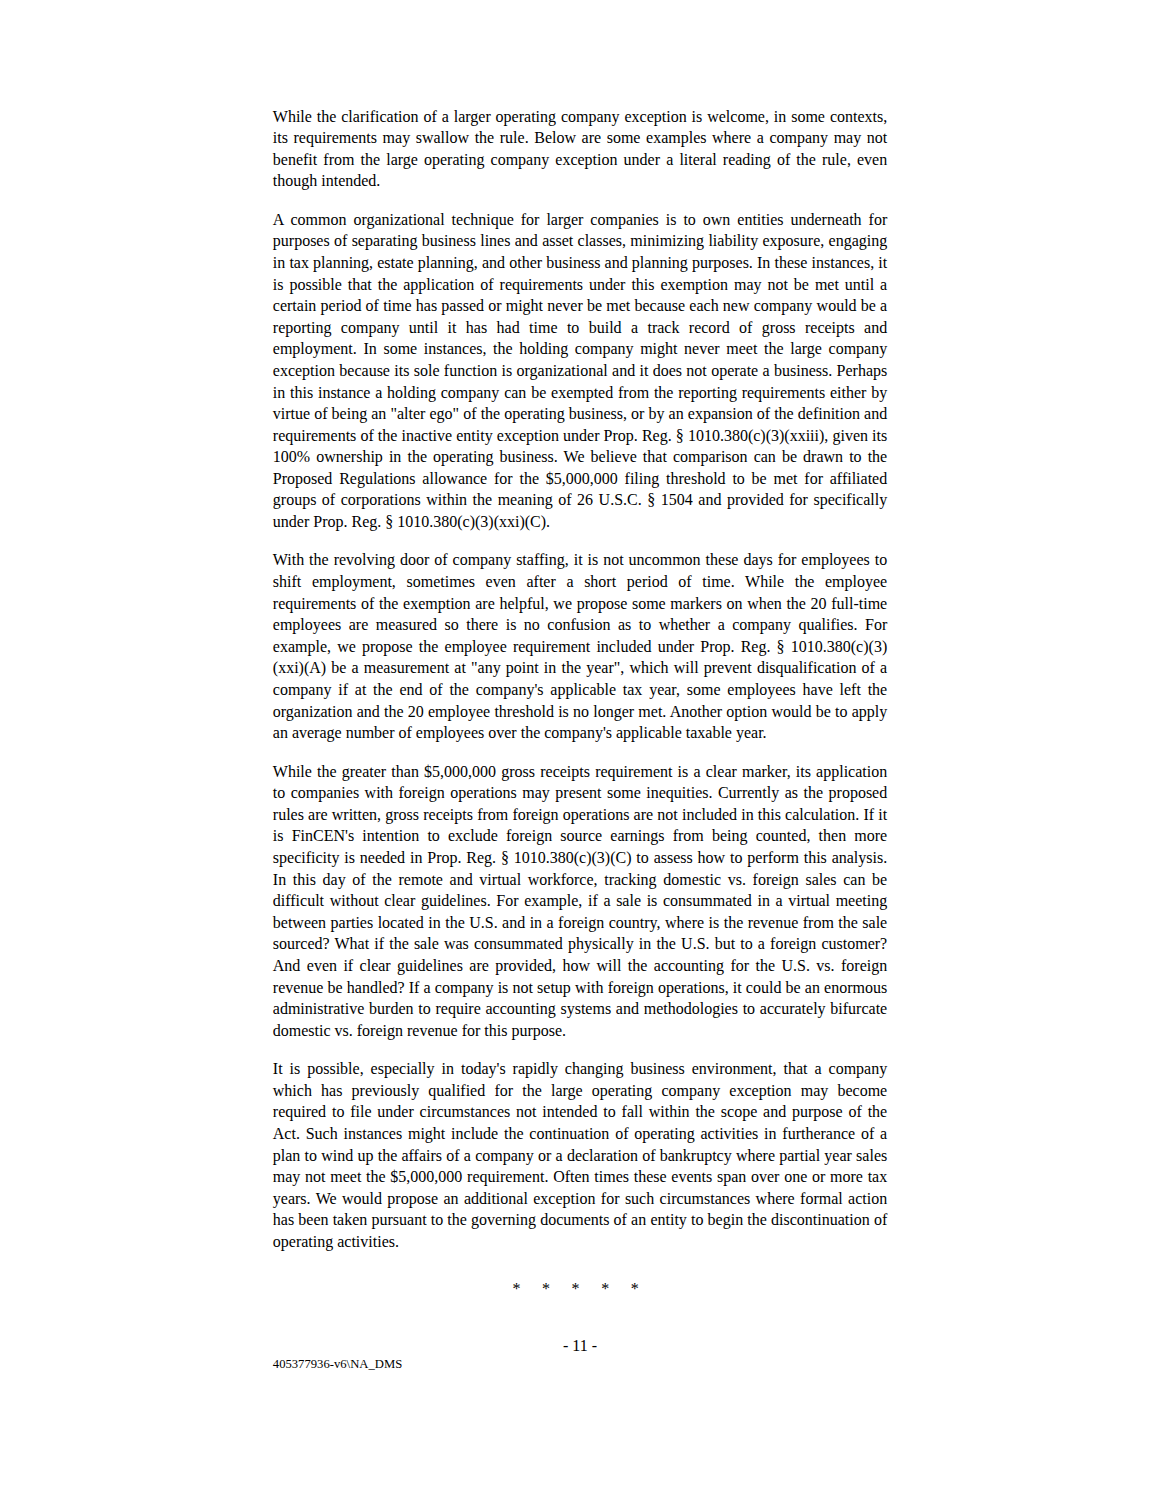While the clarification of a larger operating company exception is welcome, in some contexts, its requirements may swallow the rule. Below are some examples where a company may not benefit from the large operating company exception under a literal reading of the rule, even though intended.
A common organizational technique for larger companies is to own entities underneath for purposes of separating business lines and asset classes, minimizing liability exposure, engaging in tax planning, estate planning, and other business and planning purposes. In these instances, it is possible that the application of requirements under this exemption may not be met until a certain period of time has passed or might never be met because each new company would be a reporting company until it has had time to build a track record of gross receipts and employment. In some instances, the holding company might never meet the large company exception because its sole function is organizational and it does not operate a business. Perhaps in this instance a holding company can be exempted from the reporting requirements either by virtue of being an "alter ego" of the operating business, or by an expansion of the definition and requirements of the inactive entity exception under Prop. Reg. § 1010.380(c)(3)(xxiii), given its 100% ownership in the operating business. We believe that comparison can be drawn to the Proposed Regulations allowance for the $5,000,000 filing threshold to be met for affiliated groups of corporations within the meaning of 26 U.S.C. § 1504 and provided for specifically under Prop. Reg. § 1010.380(c)(3)(xxi)(C).
With the revolving door of company staffing, it is not uncommon these days for employees to shift employment, sometimes even after a short period of time. While the employee requirements of the exemption are helpful, we propose some markers on when the 20 full-time employees are measured so there is no confusion as to whether a company qualifies. For example, we propose the employee requirement included under Prop. Reg. § 1010.380(c)(3)(xxi)(A) be a measurement at "any point in the year", which will prevent disqualification of a company if at the end of the company's applicable tax year, some employees have left the organization and the 20 employee threshold is no longer met. Another option would be to apply an average number of employees over the company's applicable taxable year.
While the greater than $5,000,000 gross receipts requirement is a clear marker, its application to companies with foreign operations may present some inequities. Currently as the proposed rules are written, gross receipts from foreign operations are not included in this calculation. If it is FinCEN's intention to exclude foreign source earnings from being counted, then more specificity is needed in Prop. Reg. § 1010.380(c)(3)(C) to assess how to perform this analysis. In this day of the remote and virtual workforce, tracking domestic vs. foreign sales can be difficult without clear guidelines. For example, if a sale is consummated in a virtual meeting between parties located in the U.S. and in a foreign country, where is the revenue from the sale sourced? What if the sale was consummated physically in the U.S. but to a foreign customer? And even if clear guidelines are provided, how will the accounting for the U.S. vs. foreign revenue be handled? If a company is not setup with foreign operations, it could be an enormous administrative burden to require accounting systems and methodologies to accurately bifurcate domestic vs. foreign revenue for this purpose.
It is possible, especially in today's rapidly changing business environment, that a company which has previously qualified for the large operating company exception may become required to file under circumstances not intended to fall within the scope and purpose of the Act. Such instances might include the continuation of operating activities in furtherance of a plan to wind up the affairs of a company or a declaration of bankruptcy where partial year sales may not meet the $5,000,000 requirement. Often times these events span over one or more tax years. We would propose an additional exception for such circumstances where formal action has been taken pursuant to the governing documents of an entity to begin the discontinuation of operating activities.
* * * * *
- 11 -
405377936-v6\NA_DMS